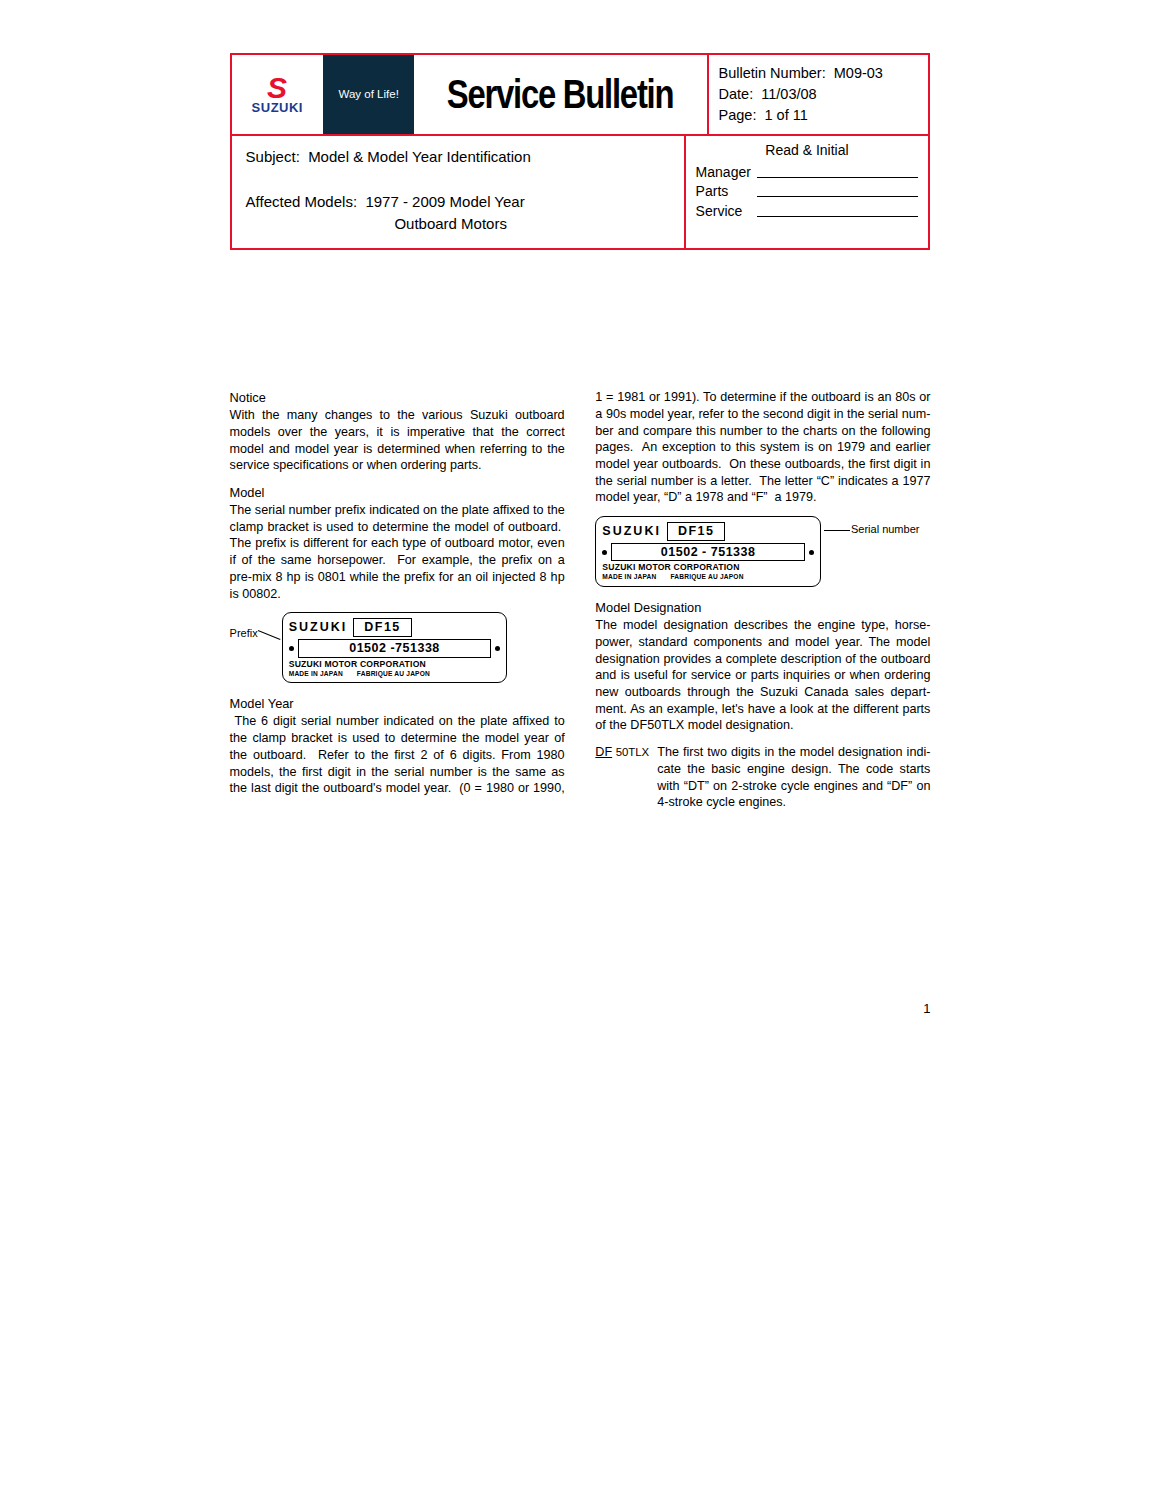S SUZUKI
Way of Life!
Service Bulletin
Bulletin Number: M09-03
Date: 11/03/08
Page: 1 of 11
Subject: Model & Model Year Identification
Affected Models: 1977 - 2009 Model Year
Outboard Motors
Read & Initial
Manager
Parts
Service
Notice
With the many changes to the various Suzuki outboard models over the years, it is imperative that the correct model and model year is determined when referring to the service specifications or when ordering parts.
Model
The serial number prefix indicated on the plate affixed to the clamp bracket is used to determine the model of outboard. The prefix is different for each type of outboard motor, even if of the same horsepower. For example, the prefix on a pre-mix 8 hp is 0801 while the prefix for an oil injected 8 hp is 00802.
Prefix
SUZUKI DF15
01502 -751338
SUZUKI MOTOR CORPORATION
MADE IN JAPAN FABRIQUE AU JAPON
Model Year
The 6 digit serial number indicated on the plate affixed to the clamp bracket is used to determine the model year of the outboard. Refer to the first 2 of 6 digits. From 1980 models, the first digit in the serial number is the same as the last digit the outboard's model year. (0 = 1980 or 1990, 1 = 1981 or 1991). To determine if the outboard is an 80s or a 90s model year, refer to the second digit in the serial number and compare this number to the charts on the following pages. An exception to this system is on 1979 and earlier model year outboards. On these outboards, the first digit in the serial number is a letter. The letter “C” indicates a 1977 model year, “D” a 1978 and “F” a 1979.
SUZUKI DF15
01502 - 751338
SUZUKI MOTOR CORPORATION
MADE IN JAPAN FABRIQUE AU JAPON
Serial number
Model Designation
The model designation describes the engine type, horsepower, standard components and model year. The model designation provides a complete description of the outboard and is useful for service or parts inquiries or when ordering new outboards through the Suzuki Canada sales department. As an example, let's have a look at the different parts of the DF50TLX model designation.
DF 50TLX
The first two digits in the model designation indicate the basic engine design. The code starts with “DT” on 2-stroke cycle engines and “DF” on 4-stroke cycle engines.
1